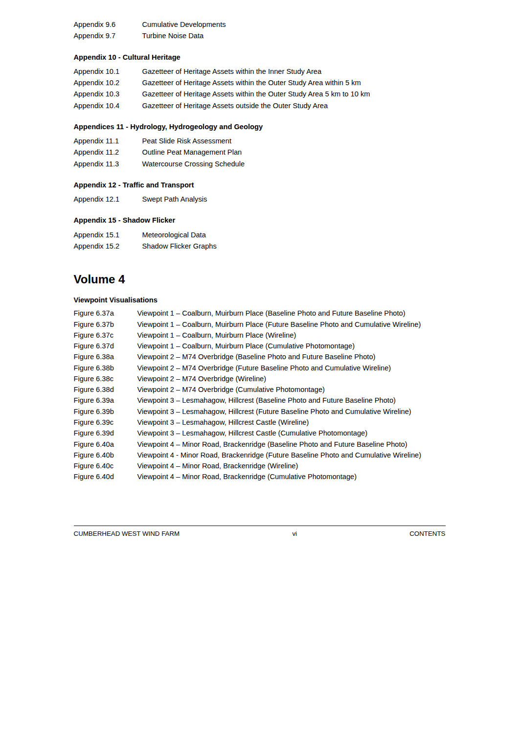Appendix 9.6
Cumulative Developments
Appendix 9.7
Turbine Noise Data
Appendix 10 - Cultural Heritage
Appendix 10.1
Gazetteer of Heritage Assets within the Inner Study Area
Appendix 10.2
Gazetteer of Heritage Assets within the Outer Study Area within 5 km
Appendix 10.3
Gazetteer of Heritage Assets within the Outer Study Area 5 km to 10 km
Appendix 10.4
Gazetteer of Heritage Assets outside the Outer Study Area
Appendices 11 - Hydrology, Hydrogeology and Geology
Appendix 11.1
Peat Slide Risk Assessment
Appendix 11.2
Outline Peat Management Plan
Appendix 11.3
Watercourse Crossing Schedule
Appendix 12 - Traffic and Transport
Appendix 12.1
Swept Path Analysis
Appendix 15 - Shadow Flicker
Appendix 15.1
Meteorological Data
Appendix 15.2
Shadow Flicker Graphs
Volume 4
Viewpoint Visualisations
Figure 6.37a
Viewpoint 1 – Coalburn, Muirburn Place (Baseline Photo and Future Baseline Photo)
Figure 6.37b
Viewpoint 1 – Coalburn, Muirburn Place (Future Baseline Photo and Cumulative Wireline)
Figure 6.37c
Viewpoint 1 – Coalburn, Muirburn Place (Wireline)
Figure 6.37d
Viewpoint 1 – Coalburn, Muirburn Place (Cumulative Photomontage)
Figure 6.38a
Viewpoint 2 – M74 Overbridge (Baseline Photo and Future Baseline Photo)
Figure 6.38b
Viewpoint 2 – M74 Overbridge (Future Baseline Photo and Cumulative Wireline)
Figure 6.38c
Viewpoint 2 – M74 Overbridge (Wireline)
Figure 6.38d
Viewpoint 2 – M74 Overbridge (Cumulative Photomontage)
Figure 6.39a
Viewpoint 3 – Lesmahagow, Hillcrest (Baseline Photo and Future Baseline Photo)
Figure 6.39b
Viewpoint 3 – Lesmahagow, Hillcrest (Future Baseline Photo and Cumulative Wireline)
Figure 6.39c
Viewpoint 3 – Lesmahagow, Hillcrest Castle (Wireline)
Figure 6.39d
Viewpoint 3 – Lesmahagow, Hillcrest Castle (Cumulative Photomontage)
Figure 6.40a
Viewpoint 4 – Minor Road, Brackenridge (Baseline Photo and Future Baseline Photo)
Figure 6.40b
Viewpoint 4 - Minor Road, Brackenridge (Future Baseline Photo and Cumulative Wireline)
Figure 6.40c
Viewpoint 4 – Minor Road, Brackenridge (Wireline)
Figure 6.40d
Viewpoint 4 – Minor Road, Brackenridge (Cumulative Photomontage)
CUMBERHEAD WEST WIND FARM
vi
CONTENTS